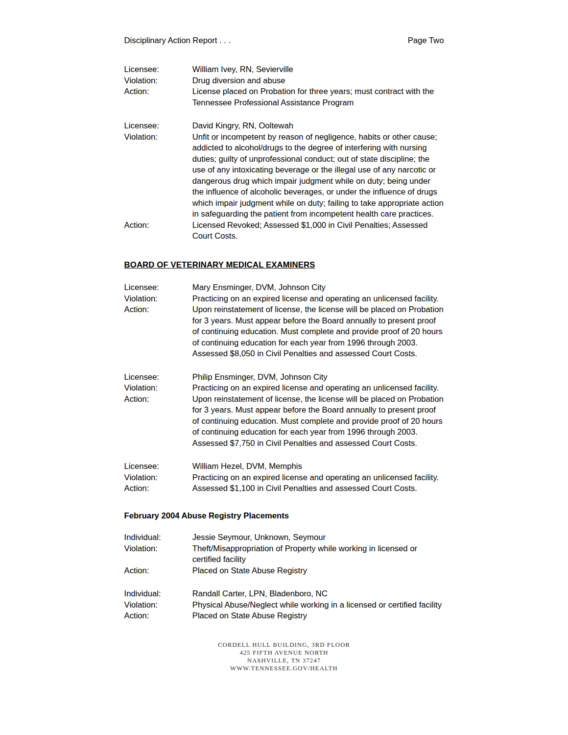Disciplinary Action Report . . .
Page Two
| Licensee: | William Ivey, RN, Sevierville |
| Violation: | Drug diversion and abuse |
| Action: | License placed on Probation for three years; must contract with the Tennessee Professional Assistance Program |
| Licensee: | David Kingry, RN, Ooltewah |
| Violation: | Unfit or incompetent by reason of negligence, habits or other cause; addicted to alcohol/drugs to the degree of interfering with nursing duties; guilty of unprofessional conduct; out of state discipline; the use of any intoxicating beverage or the illegal use of any narcotic or dangerous drug which impair judgment while on duty; being under the influence of alcoholic beverages, or under the influence of drugs which impair judgment while on duty; failing to take appropriate action in safeguarding the patient from incompetent health care practices. |
| Action: | Licensed Revoked; Assessed $1,000 in Civil Penalties; Assessed Court Costs. |
BOARD OF VETERINARY MEDICAL EXAMINERS
| Licensee: | Mary Ensminger, DVM, Johnson City |
| Violation: | Practicing on an expired license and operating an unlicensed facility. |
| Action: | Upon reinstatement of license, the license will be placed on Probation for 3 years. Must appear before the Board annually to present proof of continuing education. Must complete and provide proof of 20 hours of continuing education for each year from 1996 through 2003. Assessed $8,050 in Civil Penalties and assessed Court Costs. |
| Licensee: | Philip Ensminger, DVM, Johnson City |
| Violation: | Practicing on an expired license and operating an unlicensed facility. |
| Action: | Upon reinstatement of license, the license will be placed on Probation for 3 years. Must appear before the Board annually to present proof of continuing education. Must complete and provide proof of 20 hours of continuing education for each year from 1996 through 2003. Assessed $7,750 in Civil Penalties and assessed Court Costs. |
| Licensee: | William Hezel, DVM, Memphis |
| Violation: | Practicing on an expired license and operating an unlicensed facility. |
| Action: | Assessed $1,100 in Civil Penalties and assessed Court Costs. |
February 2004 Abuse Registry Placements
| Individual: | Jessie Seymour, Unknown, Seymour |
| Violation: | Theft/Misappropriation of Property while working in licensed or certified facility |
| Action: | Placed on State Abuse Registry |
| Individual: | Randall Carter, LPN, Bladenboro, NC |
| Violation: | Physical Abuse/Neglect while working in a licensed or certified facility |
| Action: | Placed on State Abuse Registry |
CORDELL HULL BUILDING, 3RD FLOOR
425 FIFTH AVENUE NORTH
NASHVILLE, TN 37247
WWW.TENNESSEE.GOV/HEALTH